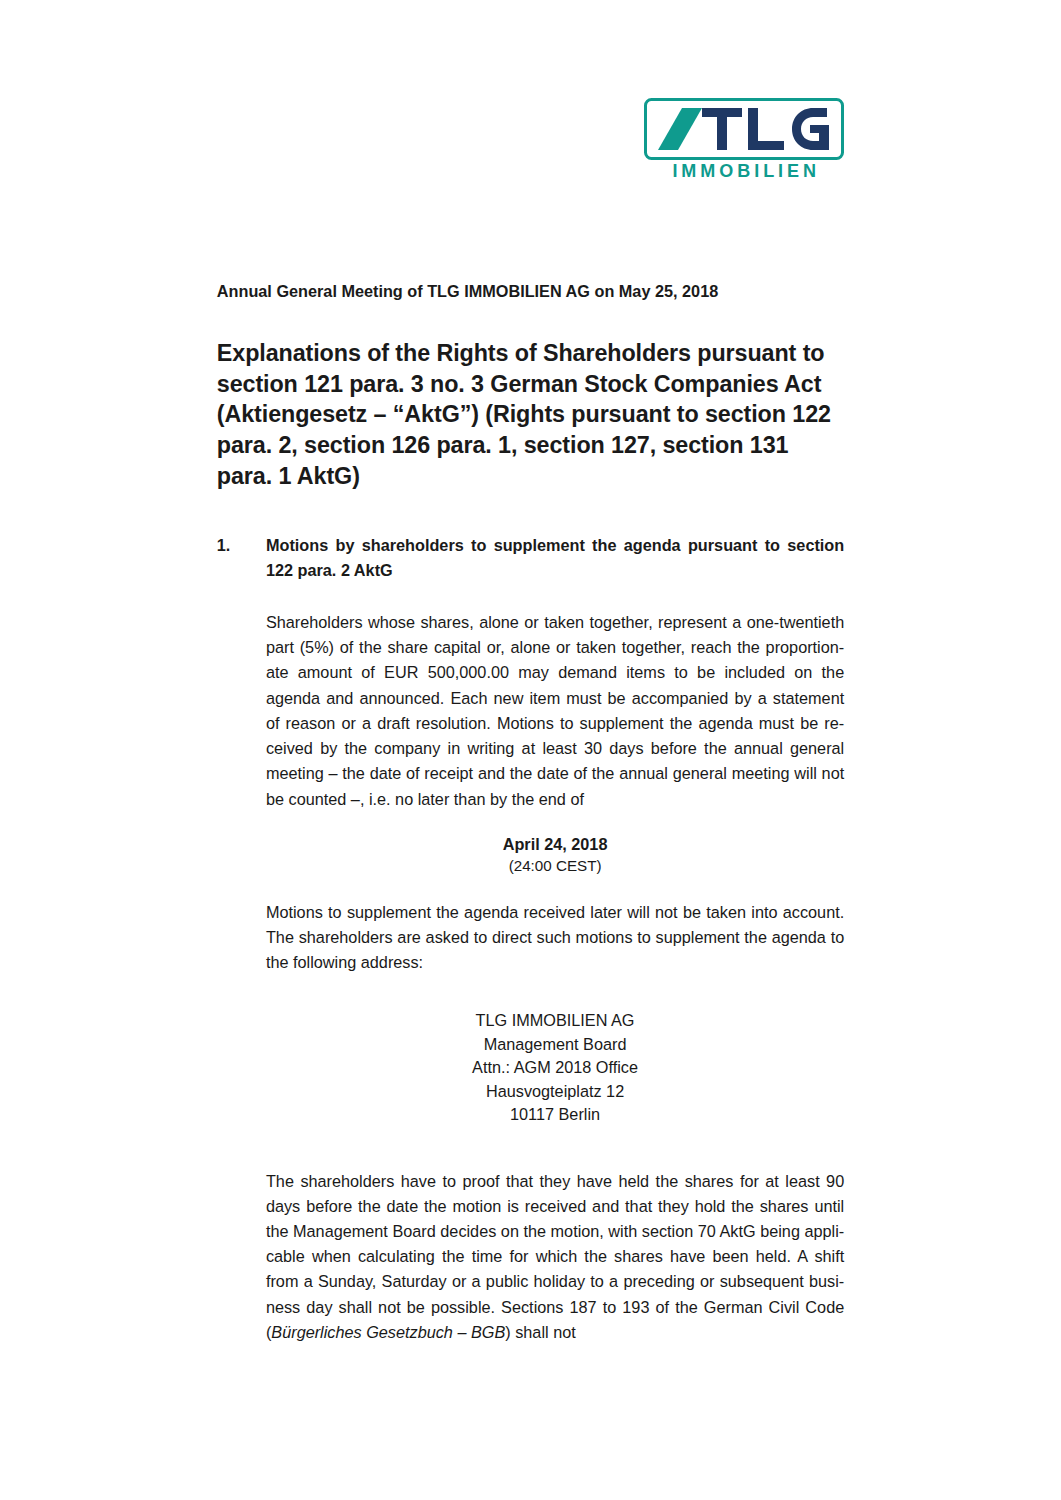IMMOBILIEN
Annual General Meeting of TLG IMMOBILIEN AG on May 25, 2018
Explanations of the Rights of Shareholders pursuant to section 121 para. 3 no. 3 German Stock Companies Act (Aktiengesetz – “AktG”) (Rights pursuant to section 122 para. 2, section 126 para. 1, section 127, section 131 para. 1 AktG)
1.
Motions by shareholders to supplement the agenda pursuant to section 122 para. 2 AktG
Shareholders whose shares, alone or taken together, represent a one-twentieth part (5%) of the share capital or, alone or taken together, reach the proportionate amount of EUR 500,000.00 may demand items to be included on the agenda and announced. Each new item must be accompanied by a statement of reason or a draft resolution. Motions to supplement the agenda must be received by the company in writing at least 30 days before the annual general meeting – the date of receipt and the date of the annual general meeting will not be counted –, i.e. no later than by the end of
April 24, 2018
(24:00 CEST)
Motions to supplement the agenda received later will not be taken into account. The shareholders are asked to direct such motions to supplement the agenda to the following address:
TLG IMMOBILIEN AG
Management Board
Attn.: AGM 2018 Office
Hausvogteiplatz 12
10117 Berlin
The shareholders have to proof that they have held the shares for at least 90 days before the date the motion is received and that they hold the shares until the Management Board decides on the motion, with section 70 AktG being applicable when calculating the time for which the shares have been held. A shift from a Sunday, Saturday or a public holiday to a preceding or subsequent business day shall not be possible. Sections 187 to 193 of the German Civil Code (Bürgerliches Gesetzbuch – BGB) shall not